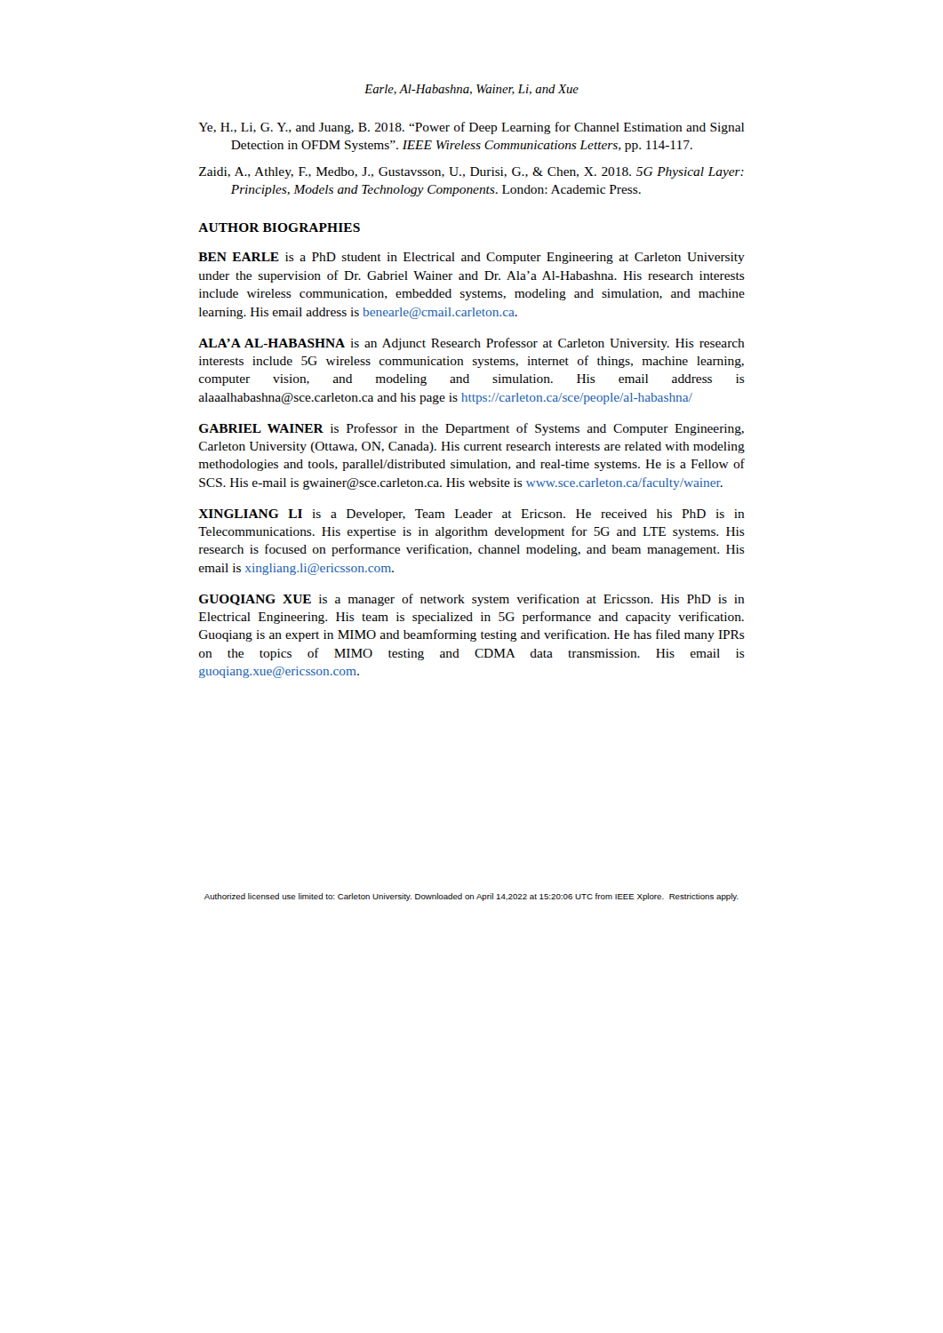Earle, Al-Habashna, Wainer, Li, and Xue
Ye, H., Li, G. Y., and Juang, B. 2018. “Power of Deep Learning for Channel Estimation and Signal Detection in OFDM Systems”. IEEE Wireless Communications Letters, pp. 114-117.
Zaidi, A., Athley, F., Medbo, J., Gustavsson, U., Durisi, G., & Chen, X. 2018. 5G Physical Layer: Principles, Models and Technology Components. London: Academic Press.
AUTHOR BIOGRAPHIES
BEN EARLE is a PhD student in Electrical and Computer Engineering at Carleton University under the supervision of Dr. Gabriel Wainer and Dr. Ala’a Al-Habashna. His research interests include wireless communication, embedded systems, modeling and simulation, and machine learning. His email address is benearle@cmail.carleton.ca.
ALA’A AL-HABASHNA is an Adjunct Research Professor at Carleton University. His research interests include 5G wireless communication systems, internet of things, machine learning, computer vision, and modeling and simulation. His email address is alaaalhabashna@sce.carleton.ca and his page is https://carleton.ca/sce/people/al-habashna/
GABRIEL WAINER is Professor in the Department of Systems and Computer Engineering, Carleton University (Ottawa, ON, Canada). His current research interests are related with modeling methodologies and tools, parallel/distributed simulation, and real-time systems. He is a Fellow of SCS. His e-mail is gwainer@sce.carleton.ca. His website is www.sce.carleton.ca/faculty/wainer.
XINGLIANG LI is a Developer, Team Leader at Ericson. He received his PhD is in Telecommunications. His expertise is in algorithm development for 5G and LTE systems. His research is focused on performance verification, channel modeling, and beam management. His email is xingliang.li@ericsson.com.
GUOQIANG XUE is a manager of network system verification at Ericsson. His PhD is in Electrical Engineering. His team is specialized in 5G performance and capacity verification. Guoqiang is an expert in MIMO and beamforming testing and verification. He has filed many IPRs on the topics of MIMO testing and CDMA data transmission. His email is guoqiang.xue@ericsson.com.
Authorized licensed use limited to: Carleton University. Downloaded on April 14,2022 at 15:20:06 UTC from IEEE Xplore. Restrictions apply.